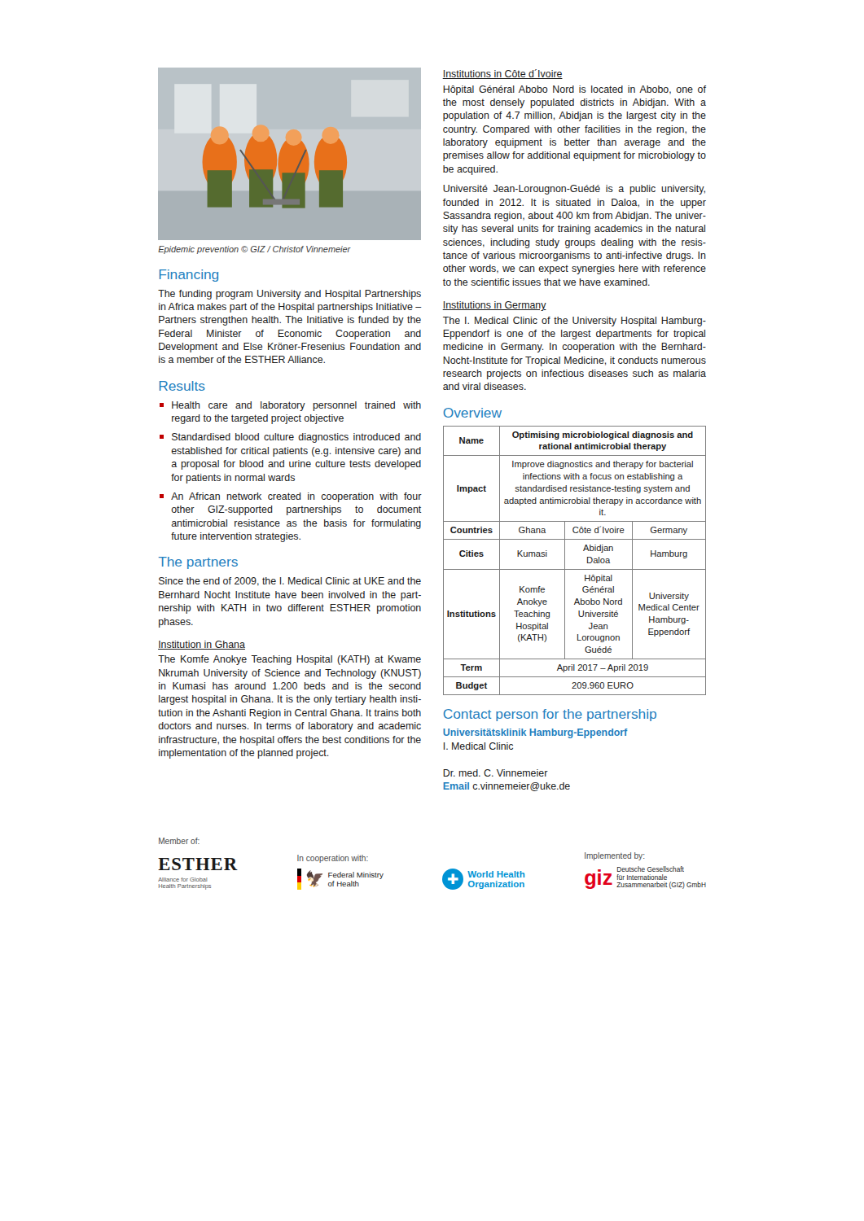Epidemic prevention © GIZ / Christof Vinnemeier
Financing
The funding program University and Hospital Partnerships in Africa makes part of the Hospital partnerships Initiative – Partners strengthen health. The Initiative is funded by the Federal Minister of Economic Cooperation and Development and Else Kröner-Fresenius Foundation and is a member of the ESTHER Alliance.
Results
Health care and laboratory personnel trained with regard to the targeted project objective
Standardised blood culture diagnostics introduced and established for critical patients (e.g. intensive care) and a proposal for blood and urine culture tests developed for patients in normal wards
An African network created in cooperation with four other GIZ-supported partnerships to document antimicrobial resistance as the basis for formulating future intervention strategies.
The partners
Since the end of 2009, the I. Medical Clinic at UKE and the Bernhard Nocht Institute have been involved in the partnership with KATH in two different ESTHER promotion phases.
Institution in Ghana
The Komfe Anokye Teaching Hospital (KATH) at Kwame Nkrumah University of Science and Technology (KNUST) in Kumasi has around 1.200 beds and is the second largest hospital in Ghana. It is the only tertiary health institution in the Ashanti Region in Central Ghana. It trains both doctors and nurses. In terms of laboratory and academic infrastructure, the hospital offers the best conditions for the implementation of the planned project.
Institutions in Côte d´Ivoire
Hôpital Général Abobo Nord is located in Abobo, one of the most densely populated districts in Abidjan. With a population of 4.7 million, Abidjan is the largest city in the country. Compared with other facilities in the region, the laboratory equipment is better than average and the premises allow for additional equipment for microbiology to be acquired.
Université Jean-Lorougnon-Guédé is a public university, founded in 2012. It is situated in Daloa, in the upper Sassandra region, about 400 km from Abidjan. The university has several units for training academics in the natural sciences, including study groups dealing with the resistance of various microorganisms to anti-infective drugs. In other words, we can expect synergies here with reference to the scientific issues that we have examined.
Institutions in Germany
The I. Medical Clinic of the University Hospital Hamburg-Eppendorf is one of the largest departments for tropical medicine in Germany. In cooperation with the Bernhard-Nocht-Institute for Tropical Medicine, it conducts numerous research projects on infectious diseases such as malaria and viral diseases.
Overview
| Name | Optimising microbiological diagnosis and rational antimicrobial therapy |
| Impact | Improve diagnostics and therapy for bacterial infections with a focus on establishing a standardised resistance-testing system and adapted antimicrobial therapy in accordance with it. |
| Countries | Ghana | Côte d´Ivoire | Germany |
| Cities | Kumasi | Abidjan Daloa | Hamburg |
| Institutions | Komfe Anokye Teaching Hospital (KATH) | Hôpital Général Abobo Nord Université Jean Lorougnon Guédé | University Medical Center Hamburg-Eppendorf |
| Term | April 2017 – April 2019 |
| Budget | 209.960 EURO |
Contact person for the partnership
Universitätsklinik Hamburg-Eppendorf
I. Medical Clinic
Dr. med. C. Vinnemeier
Email c.vinnemeier@uke.de
Member of:
ESTHER
Alliance for Global
Health Partnerships
In cooperation with:
🦅
Federal Ministry
of Health
✚
World Health
Organization
Implemented by:
giz
Deutsche Gesellschaft
für Internationale
Zusammenarbeit (GIZ) GmbH